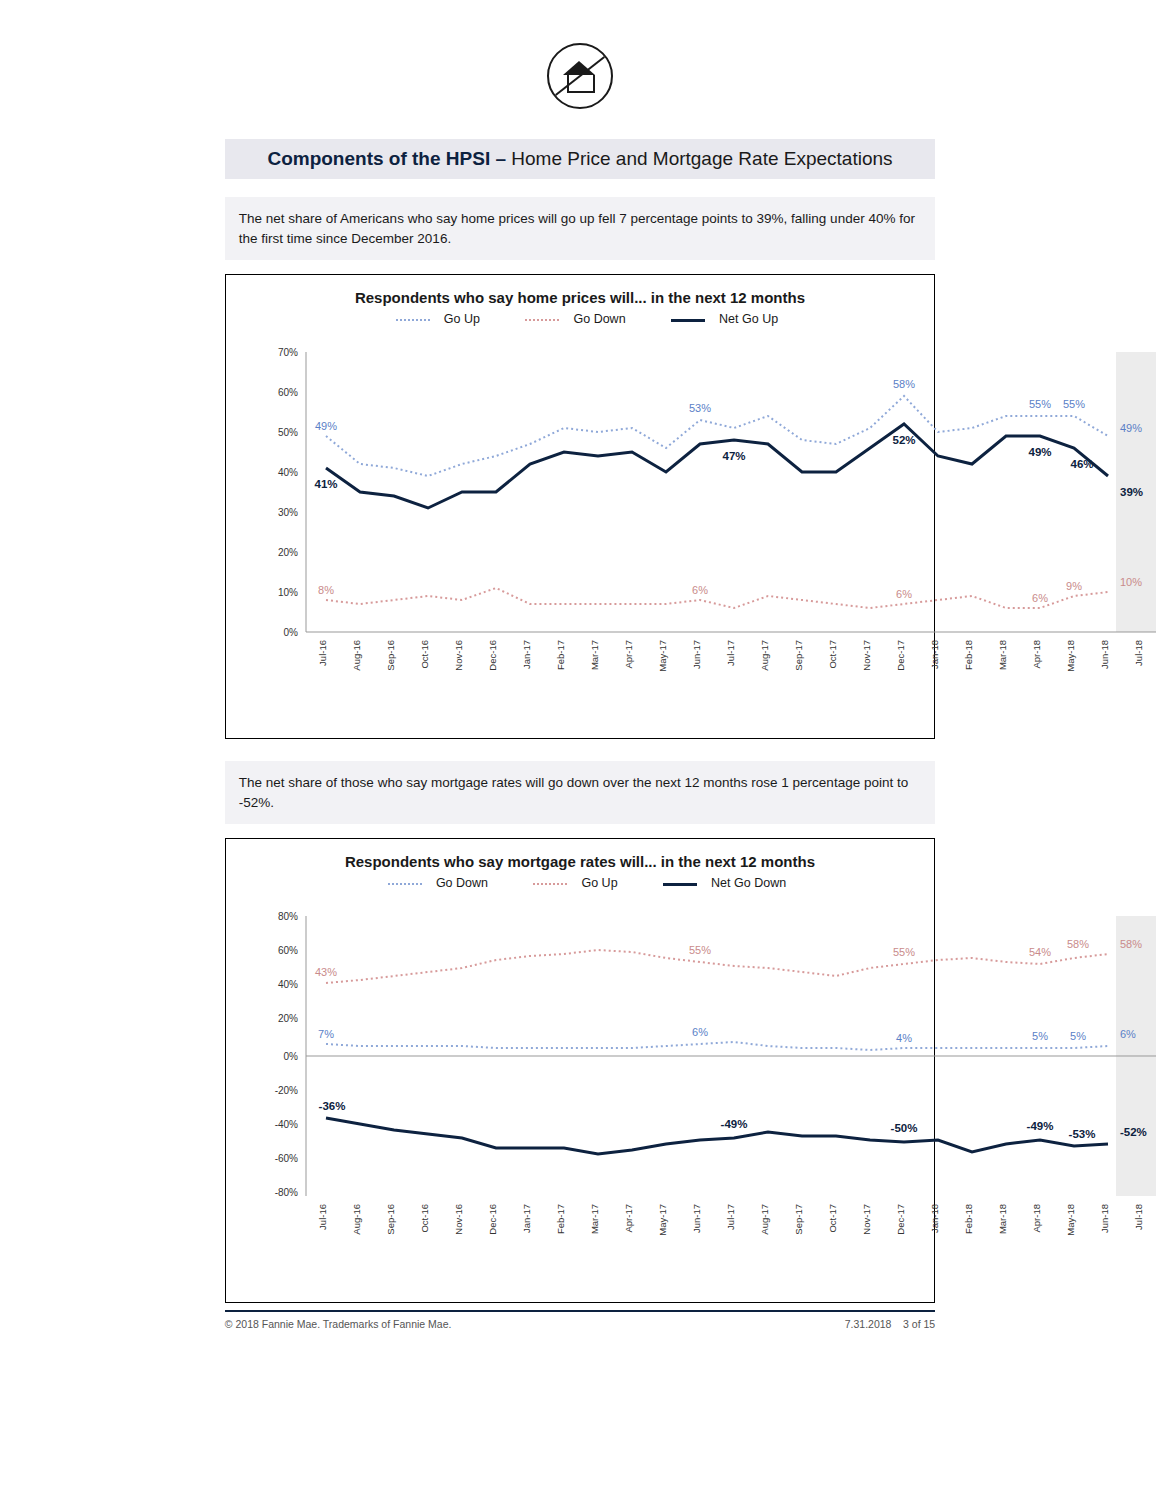Components of the HPSI – Home Price and Mortgage Rate Expectations
The net share of Americans who say home prices will go up fell 7 percentage points to 39%, falling under 40% for the first time since December 2016.
Respondents who say home prices will... in the next 12 months
Go Up Go Down Net Go Up
70% 60% 50% 40% 30% 20% 10% 0% 49% 53% 58% 55% 55% 49% 8% 6% 6% 6% 9% 10% 41% 47% 52% 49% 46% 39% Jul-16 Aug-16 Sep-16 Oct-16 Nov-16 Dec-16 Jan-17 Feb-17 Mar-17 Apr-17 May-17 Jun-17 Jul-17 Aug-17 Sep-17 Oct-17 Nov-17 Dec-17 Jan-18 Feb-18 Mar-18 Apr-18 May-18 Jun-18 Jul-18
The net share of those who say mortgage rates will go down over the next 12 months rose 1 percentage point to -52%.
Respondents who say mortgage rates will... in the next 12 months
Go Down Go Up Net Go Down
80% 60% 40% 20% 0% -20% -40% -60% -80% 43% 55% 55% 54% 58% 58% 7% 6% 4% 5% 5% 6% -36% -49% -50% -49% -53% -52% Jul-16 Aug-16 Sep-16 Oct-16 Nov-16 Dec-16 Jan-17 Feb-17 Mar-17 Apr-17 May-17 Jun-17 Jul-17 Aug-17 Sep-17 Oct-17 Nov-17 Dec-17 Jan-18 Feb-18 Mar-18 Apr-18 May-18 Jun-18 Jul-18
© 2018 Fannie Mae. Trademarks of Fannie Mae.
7.31.2018 3 of 15